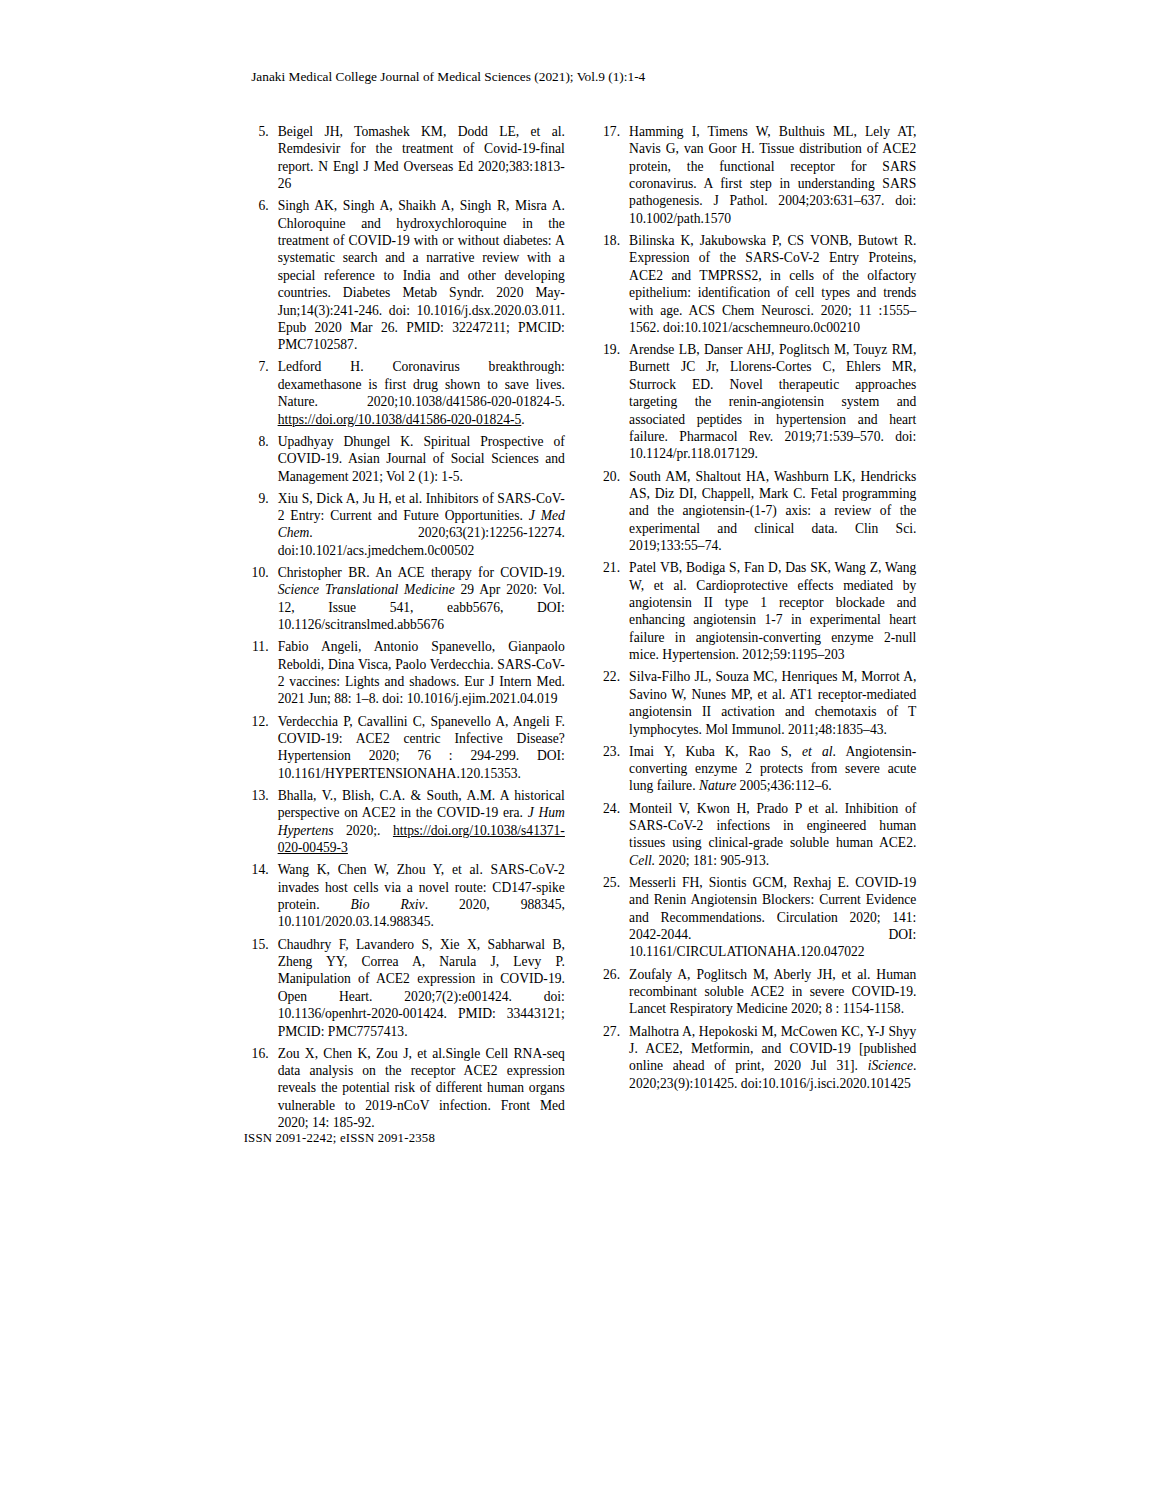Janaki Medical College Journal of Medical Sciences (2021); Vol.9 (1):1-4
Beigel JH, Tomashek KM, Dodd LE, et al. Remdesivir for the treatment of Covid-19-final report. N Engl J Med Overseas Ed 2020;383:1813-26
Singh AK, Singh A, Shaikh A, Singh R, Misra A. Chloroquine and hydroxychloroquine in the treatment of COVID-19 with or without diabetes: A systematic search and a narrative review with a special reference to India and other developing countries. Diabetes Metab Syndr. 2020 May-Jun;14(3):241-246. doi: 10.1016/j.dsx.2020.03.011. Epub 2020 Mar 26. PMID: 32247211; PMCID: PMC7102587.
Ledford H. Coronavirus breakthrough: dexamethasone is first drug shown to save lives. Nature. 2020;10.1038/d41586-020-01824-5. https://doi.org/10.1038/d41586-020-01824-5.
Upadhyay Dhungel K. Spiritual Prospective of COVID-19. Asian Journal of Social Sciences and Management 2021; Vol 2 (1): 1-5.
Xiu S, Dick A, Ju H, et al. Inhibitors of SARS-CoV-2 Entry: Current and Future Opportunities. J Med Chem. 2020;63(21):12256-12274. doi:10.1021/acs.jmedchem.0c00502
Christopher BR. An ACE therapy for COVID-19. Science Translational Medicine 29 Apr 2020: Vol. 12, Issue 541, eabb5676, DOI: 10.1126/scitranslmed.abb5676
Fabio Angeli, Antonio Spanevello, Gianpaolo Reboldi, Dina Visca, Paolo Verdecchia. SARS-CoV-2 vaccines: Lights and shadows. Eur J Intern Med. 2021 Jun; 88: 1–8. doi: 10.1016/j.ejim.2021.04.019
Verdecchia P, Cavallini C, Spanevello A, Angeli F. COVID-19: ACE2 centric Infective Disease? Hypertension 2020; 76 : 294-299. DOI: 10.1161/HYPERTENSIONAHA.120.15353.
Bhalla, V., Blish, C.A. & South, A.M. A historical perspective on ACE2 in the COVID-19 era. J Hum Hypertens 2020;. https://doi.org/10.1038/s41371-020-00459-3
Wang K, Chen W, Zhou Y, et al. SARS-CoV-2 invades host cells via a novel route: CD147-spike protein. Bio Rxiv. 2020, 988345, 10.1101/2020.03.14.988345.
Chaudhry F, Lavandero S, Xie X, Sabharwal B, Zheng YY, Correa A, Narula J, Levy P. Manipulation of ACE2 expression in COVID-19. Open Heart. 2020;7(2):e001424. doi: 10.1136/openhrt-2020-001424. PMID: 33443121; PMCID: PMC7757413.
Zou X, Chen K, Zou J, et al.Single Cell RNA-seq data analysis on the receptor ACE2 expression reveals the potential risk of different human organs vulnerable to 2019-nCoV infection. Front Med 2020; 14: 185-92.
Hamming I, Timens W, Bulthuis ML, Lely AT, Navis G, van Goor H. Tissue distribution of ACE2 protein, the functional receptor for SARS coronavirus. A first step in understanding SARS pathogenesis. J Pathol. 2004;203:631–637. doi: 10.1002/path.1570
Bilinska K, Jakubowska P, CS VONB, Butowt R. Expression of the SARS-CoV-2 Entry Proteins, ACE2 and TMPRSS2, in cells of the olfactory epithelium: identification of cell types and trends with age. ACS Chem Neurosci. 2020; 11 :1555–1562. doi:10.1021/acschemneuro.0c00210
Arendse LB, Danser AHJ, Poglitsch M, Touyz RM, Burnett JC Jr, Llorens-Cortes C, Ehlers MR, Sturrock ED. Novel therapeutic approaches targeting the renin-angiotensin system and associated peptides in hypertension and heart failure. Pharmacol Rev. 2019;71:539–570. doi: 10.1124/pr.118.017129.
South AM, Shaltout HA, Washburn LK, Hendricks AS, Diz DI, Chappell, Mark C. Fetal programming and the angiotensin-(1-7) axis: a review of the experimental and clinical data. Clin Sci. 2019;133:55–74.
Patel VB, Bodiga S, Fan D, Das SK, Wang Z, Wang W, et al. Cardioprotective effects mediated by angiotensin II type 1 receptor blockade and enhancing angiotensin 1-7 in experimental heart failure in angiotensin-converting enzyme 2-null mice. Hypertension. 2012;59:1195–203
Silva-Filho JL, Souza MC, Henriques M, Morrot A, Savino W, Nunes MP, et al. AT1 receptor-mediated angiotensin II activation and chemotaxis of T lymphocytes. Mol Immunol. 2011;48:1835–43.
Imai Y, Kuba K, Rao S, et al. Angiotensin-converting enzyme 2 protects from severe acute lung failure. Nature 2005;436:112–6.
Monteil V, Kwon H, Prado P et al. Inhibition of SARS-CoV-2 infections in engineered human tissues using clinical-grade soluble human ACE2. Cell. 2020; 181: 905-913.
Messerli FH, Siontis GCM, Rexhaj E. COVID-19 and Renin Angiotensin Blockers: Current Evidence and Recommendations. Circulation 2020; 141: 2042-2044. DOI: 10.1161/CIRCULATIONAHA.120.047022
Zoufaly A, Poglitsch M, Aberly JH, et al. Human recombinant soluble ACE2 in severe COVID-19. Lancet Respiratory Medicine 2020; 8 : 1154-1158.
Malhotra A, Hepokoski M, McCowen KC, Y-J Shyy J. ACE2, Metformin, and COVID-19 [published online ahead of print, 2020 Jul 31]. iScience. 2020;23(9):101425. doi:10.1016/j.isci.2020.101425
ISSN 2091-2242; eISSN 2091-2358